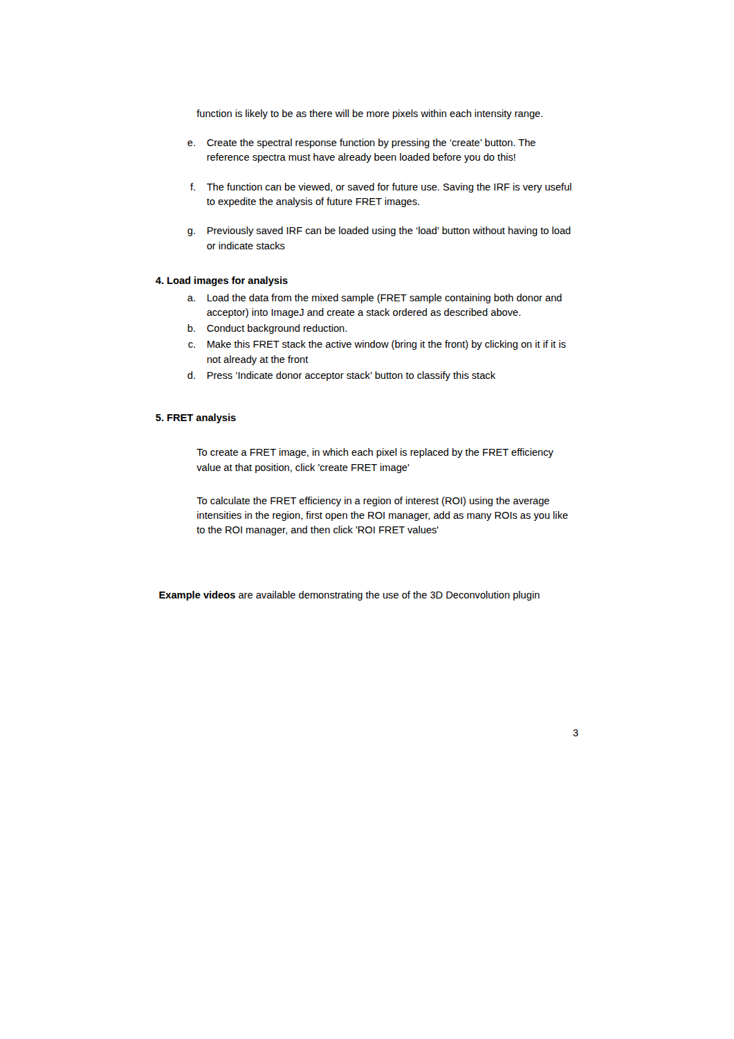function is likely to be as there will be more pixels within each intensity range.
Create the spectral response function by pressing the ‘create’ button. The reference spectra must have already been loaded before you do this!
The function can be viewed, or saved for future use. Saving the IRF is very useful to expedite the analysis of future FRET images.
Previously saved IRF can be loaded using the ‘load’ button without having to load or indicate stacks
4. Load images for analysis
Load the data from the mixed sample (FRET sample containing both donor and acceptor) into ImageJ and create a stack ordered as described above.
Conduct background reduction.
Make this FRET stack the active window (bring it the front) by clicking on it if it is not already at the front
Press ‘Indicate donor acceptor stack’ button to classify this stack
5. FRET analysis
To create a FRET image, in which each pixel is replaced by the FRET efficiency value at that position, click 'create FRET image'
To calculate the FRET efficiency in a region of interest (ROI) using the average intensities in the region, first open the ROI manager, add as many ROIs as you like to the ROI manager, and then click 'ROI FRET values'
Example videos are available demonstrating the use of the 3D Deconvolution plugin
3